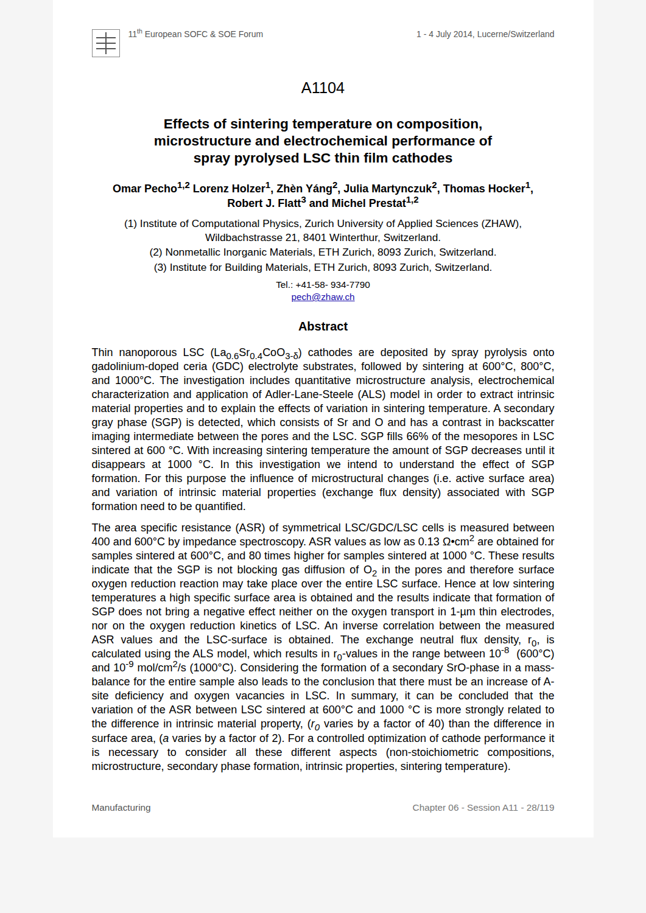11th European SOFC & SOE Forum
1 - 4 July 2014, Lucerne/Switzerland
A1104
Effects of sintering temperature on composition,
microstructure and electrochemical performance of
spray pyrolysed LSC thin film cathodes
Omar Pecho1,2 Lorenz Holzer1, Zhèn Yáng2, Julia Martynczuk2, Thomas Hocker1,
Robert J. Flatt3 and Michel Prestat1,2
(1) Institute of Computational Physics, Zurich University of Applied Sciences (ZHAW),
Wildbachstrasse 21, 8401 Winterthur, Switzerland.
(2) Nonmetallic Inorganic Materials, ETH Zurich, 8093 Zurich, Switzerland.
(3) Institute for Building Materials, ETH Zurich, 8093 Zurich, Switzerland.
Tel.: +41-58- 934-7790
pech@zhaw.ch
Abstract
Thin nanoporous LSC (La0.6Sr0.4CoO3-δ) cathodes are deposited by spray pyrolysis onto gadolinium-doped ceria (GDC) electrolyte substrates, followed by sintering at 600°C, 800°C, and 1000°C. The investigation includes quantitative microstructure analysis, electrochemical characterization and application of Adler-Lane-Steele (ALS) model in order to extract intrinsic material properties and to explain the effects of variation in sintering temperature. A secondary gray phase (SGP) is detected, which consists of Sr and O and has a contrast in backscatter imaging intermediate between the pores and the LSC. SGP fills 66% of the mesopores in LSC sintered at 600 °C. With increasing sintering temperature the amount of SGP decreases until it disappears at 1000 °C. In this investigation we intend to understand the effect of SGP formation. For this purpose the influence of microstructural changes (i.e. active surface area) and variation of intrinsic material properties (exchange flux density) associated with SGP formation need to be quantified.
The area specific resistance (ASR) of symmetrical LSC/GDC/LSC cells is measured between 400 and 600°C by impedance spectroscopy. ASR values as low as 0.13 Ω•cm2 are obtained for samples sintered at 600°C, and 80 times higher for samples sintered at 1000 °C. These results indicate that the SGP is not blocking gas diffusion of O2 in the pores and therefore surface oxygen reduction reaction may take place over the entire LSC surface. Hence at low sintering temperatures a high specific surface area is obtained and the results indicate that formation of SGP does not bring a negative effect neither on the oxygen transport in 1-µm thin electrodes, nor on the oxygen reduction kinetics of LSC. An inverse correlation between the measured ASR values and the LSC-surface is obtained. The exchange neutral flux density, r0, is calculated using the ALS model, which results in r0-values in the range between 10-8 (600°C) and 10-9 mol/cm2/s (1000°C). Considering the formation of a secondary SrO-phase in a mass-balance for the entire sample also leads to the conclusion that there must be an increase of A-site deficiency and oxygen vacancies in LSC. In summary, it can be concluded that the variation of the ASR between LSC sintered at 600°C and 1000 °C is more strongly related to the difference in intrinsic material property, (r0 varies by a factor of 40) than the difference in surface area, (a varies by a factor of 2). For a controlled optimization of cathode performance it is necessary to consider all these different aspects (non-stoichiometric compositions, microstructure, secondary phase formation, intrinsic properties, sintering temperature).
Manufacturing
Chapter 06 - Session A11 - 28/119